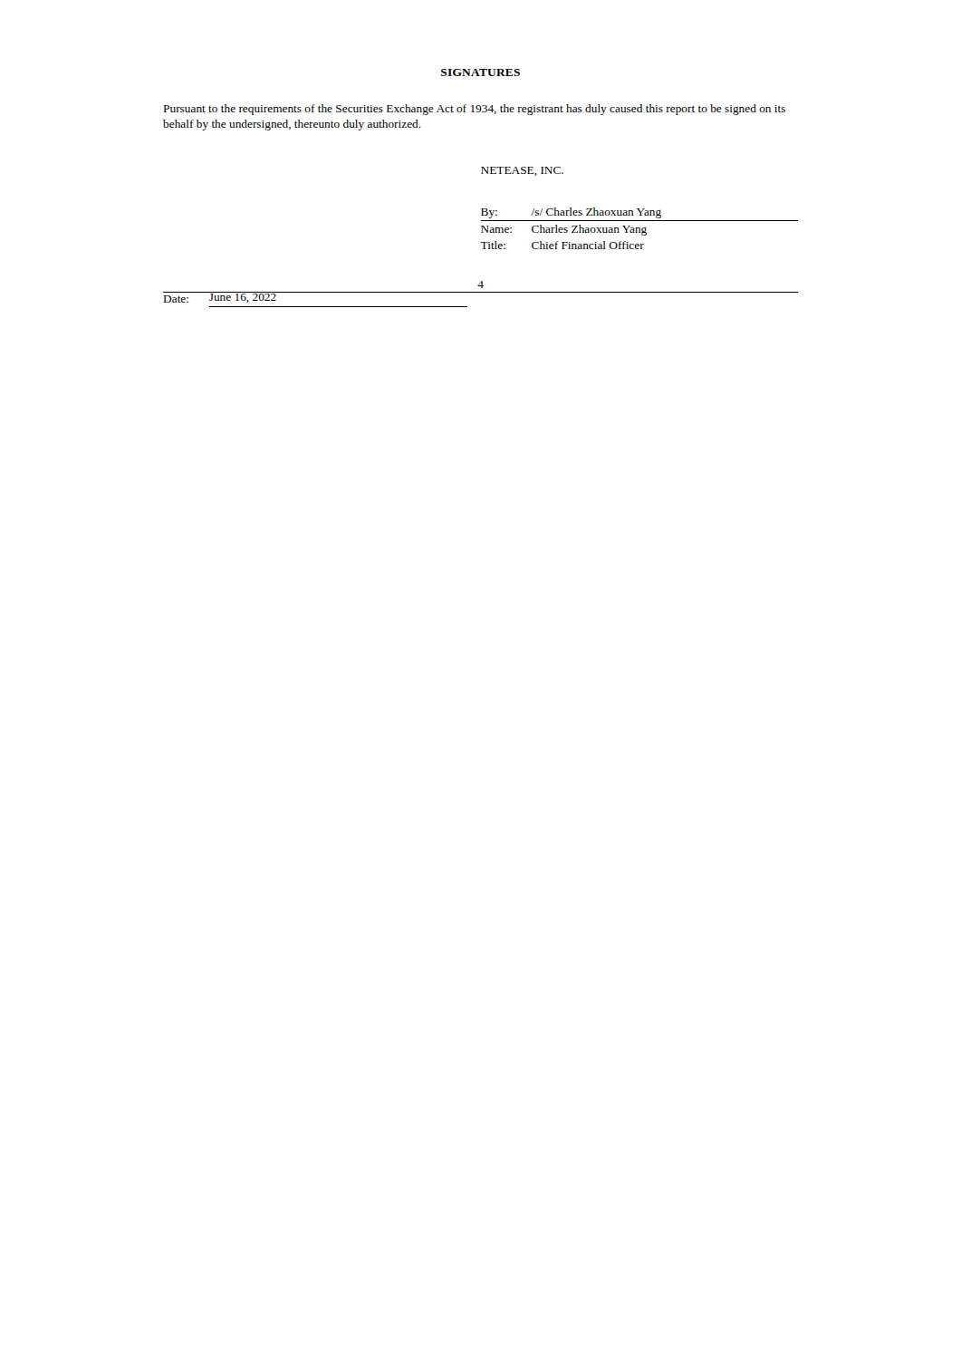SIGNATURES
Pursuant to the requirements of the Securities Exchange Act of 1934, the registrant has duly caused this report to be signed on its behalf by the undersigned, thereunto duly authorized.
NETEASE, INC.
| By: | /s/ Charles Zhaoxuan Yang |
| Name: | Charles Zhaoxuan Yang |
| Title: | Chief Financial Officer |
| Date: | June 16, 2022 |
4